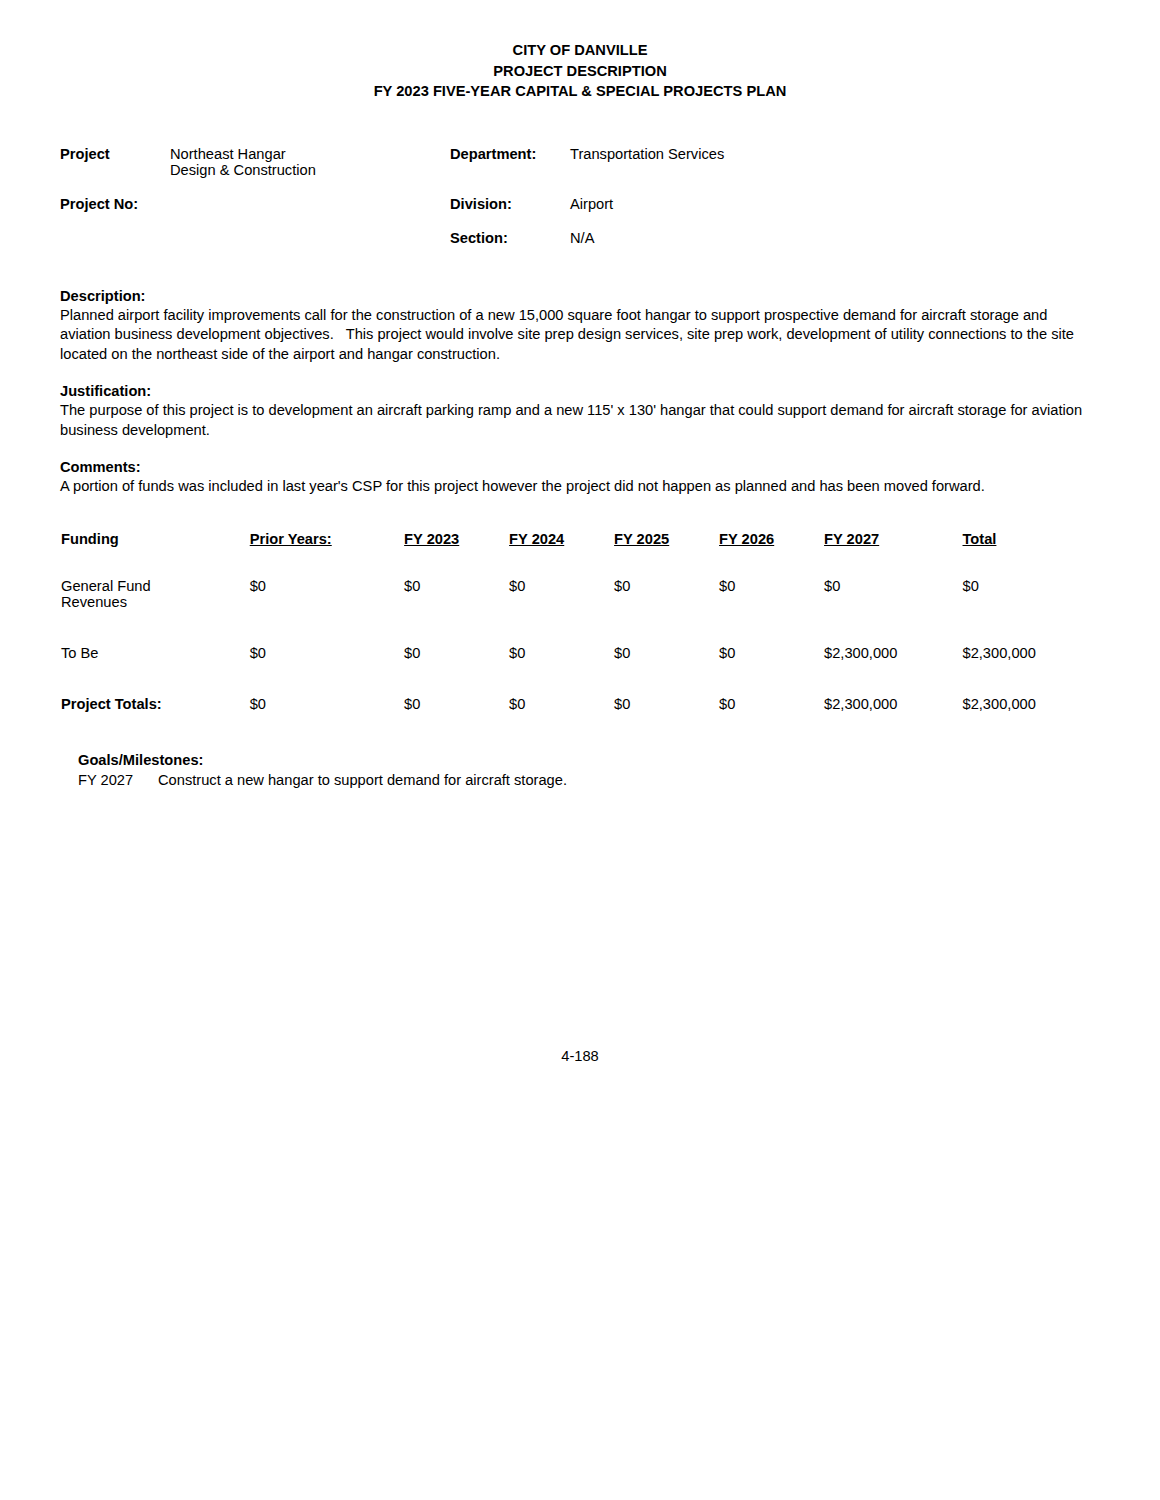CITY OF DANVILLE
PROJECT DESCRIPTION
FY 2023 FIVE-YEAR CAPITAL & SPECIAL PROJECTS PLAN
| Project | Northeast Hangar Design & Construction | Department: | Transportation Services |
| Project No: | | Division: | Airport |
| | | Section: | N/A |
Description:
Planned airport facility improvements call for the construction of a new 15,000 square foot hangar to support prospective demand for aircraft storage and aviation business development objectives. This project would involve site prep design services, site prep work, development of utility connections to the site located on the northeast side of the airport and hangar construction.
Justification:
The purpose of this project is to development an aircraft parking ramp and a new 115' x 130' hangar that could support demand for aircraft storage for aviation business development.
Comments:
A portion of funds was included in last year's CSP for this project however the project did not happen as planned and has been moved forward.
| Funding | Prior Years: | FY 2023 | FY 2024 | FY 2025 | FY 2026 | FY 2027 | Total |
| --- | --- | --- | --- | --- | --- | --- | --- |
| General Fund Revenues | $0 | $0 | $0 | $0 | $0 | $0 | $0 |
| To Be | $0 | $0 | $0 | $0 | $0 | $2,300,000 | $2,300,000 |
| Project Totals: | $0 | $0 | $0 | $0 | $0 | $2,300,000 | $2,300,000 |
Goals/Milestones:
FY 2027
Construct a new hangar to support demand for aircraft storage.
4-188